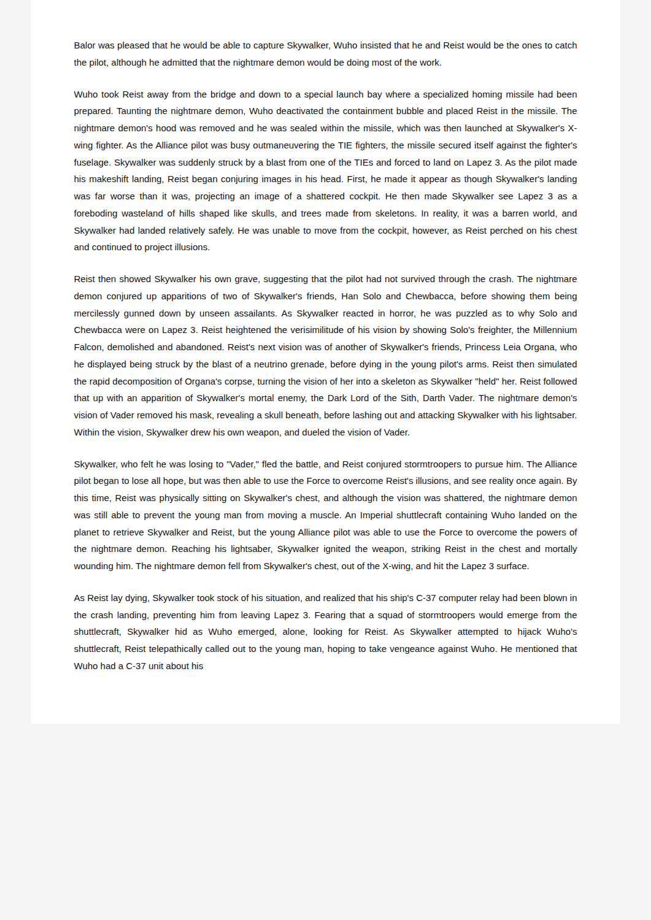Balor was pleased that he would be able to capture Skywalker, Wuho insisted that he and Reist would be the ones to catch the pilot, although he admitted that the nightmare demon would be doing most of the work.
Wuho took Reist away from the bridge and down to a special launch bay where a specialized homing missile had been prepared. Taunting the nightmare demon, Wuho deactivated the containment bubble and placed Reist in the missile. The nightmare demon's hood was removed and he was sealed within the missile, which was then launched at Skywalker's X-wing fighter. As the Alliance pilot was busy outmaneuvering the TIE fighters, the missile secured itself against the fighter's fuselage. Skywalker was suddenly struck by a blast from one of the TIEs and forced to land on Lapez 3. As the pilot made his makeshift landing, Reist began conjuring images in his head. First, he made it appear as though Skywalker's landing was far worse than it was, projecting an image of a shattered cockpit. He then made Skywalker see Lapez 3 as a foreboding wasteland of hills shaped like skulls, and trees made from skeletons. In reality, it was a barren world, and Skywalker had landed relatively safely. He was unable to move from the cockpit, however, as Reist perched on his chest and continued to project illusions.
Reist then showed Skywalker his own grave, suggesting that the pilot had not survived through the crash. The nightmare demon conjured up apparitions of two of Skywalker's friends, Han Solo and Chewbacca, before showing them being mercilessly gunned down by unseen assailants. As Skywalker reacted in horror, he was puzzled as to why Solo and Chewbacca were on Lapez 3. Reist heightened the verisimilitude of his vision by showing Solo's freighter, the Millennium Falcon, demolished and abandoned. Reist's next vision was of another of Skywalker's friends, Princess Leia Organa, who he displayed being struck by the blast of a neutrino grenade, before dying in the young pilot's arms. Reist then simulated the rapid decomposition of Organa's corpse, turning the vision of her into a skeleton as Skywalker "held" her. Reist followed that up with an apparition of Skywalker's mortal enemy, the Dark Lord of the Sith, Darth Vader. The nightmare demon's vision of Vader removed his mask, revealing a skull beneath, before lashing out and attacking Skywalker with his lightsaber. Within the vision, Skywalker drew his own weapon, and dueled the vision of Vader.
Skywalker, who felt he was losing to "Vader," fled the battle, and Reist conjured stormtroopers to pursue him. The Alliance pilot began to lose all hope, but was then able to use the Force to overcome Reist's illusions, and see reality once again. By this time, Reist was physically sitting on Skywalker's chest, and although the vision was shattered, the nightmare demon was still able to prevent the young man from moving a muscle. An Imperial shuttlecraft containing Wuho landed on the planet to retrieve Skywalker and Reist, but the young Alliance pilot was able to use the Force to overcome the powers of the nightmare demon. Reaching his lightsaber, Skywalker ignited the weapon, striking Reist in the chest and mortally wounding him. The nightmare demon fell from Skywalker's chest, out of the X-wing, and hit the Lapez 3 surface.
As Reist lay dying, Skywalker took stock of his situation, and realized that his ship's C-37 computer relay had been blown in the crash landing, preventing him from leaving Lapez 3. Fearing that a squad of stormtroopers would emerge from the shuttlecraft, Skywalker hid as Wuho emerged, alone, looking for Reist. As Skywalker attempted to hijack Wuho's shuttlecraft, Reist telepathically called out to the young man, hoping to take vengeance against Wuho. He mentioned that Wuho had a C-37 unit about his